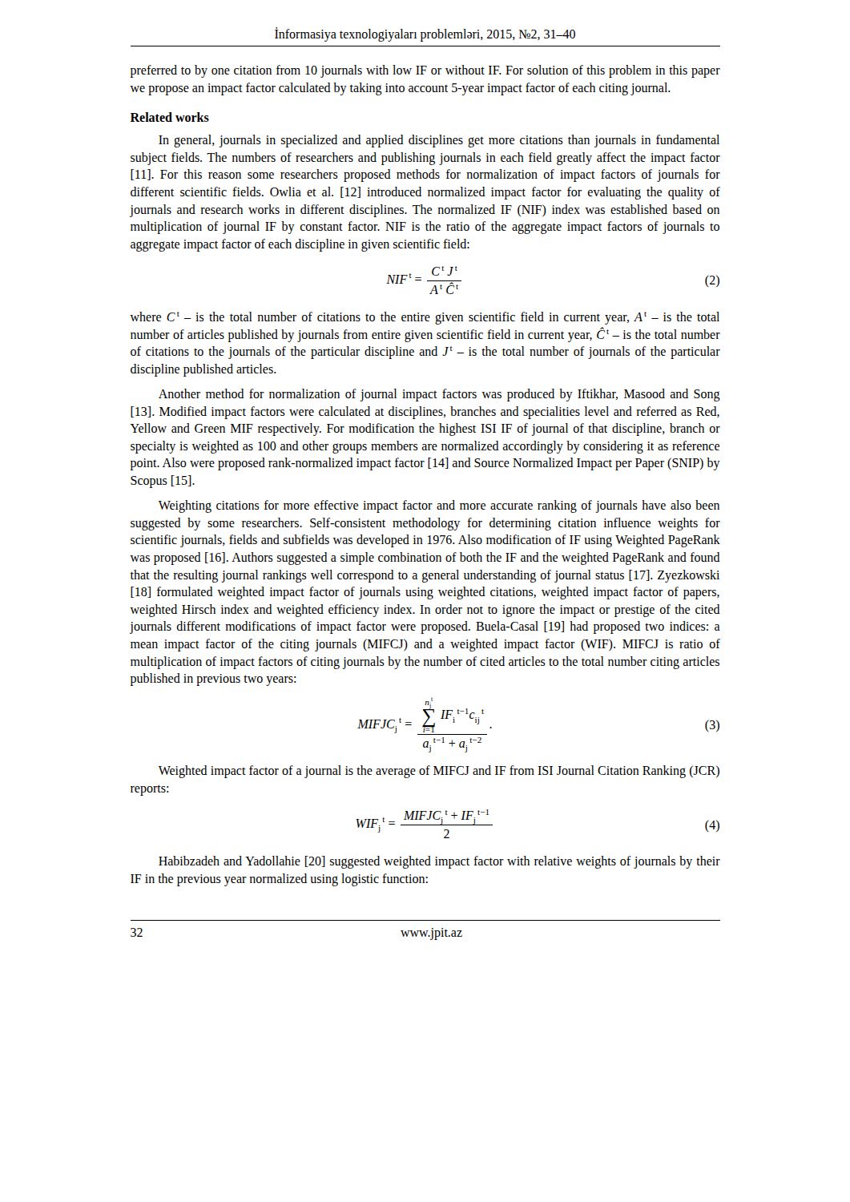İnformasiya texnologiyaları problemləri, 2015, №2, 31–40
preferred to by one citation from 10 journals with low IF or without IF. For solution of this problem in this paper we propose an impact factor calculated by taking into account 5-year impact factor of each citing journal.
Related works
In general, journals in specialized and applied disciplines get more citations than journals in fundamental subject fields. The numbers of researchers and publishing journals in each field greatly affect the impact factor [11]. For this reason some researchers proposed methods for normalization of impact factors of journals for different scientific fields. Owlia et al. [12] introduced normalized impact factor for evaluating the quality of journals and research works in different disciplines. The normalized IF (NIF) index was established based on multiplication of journal IF by constant factor. NIF is the ratio of the aggregate impact factors of journals to aggregate impact factor of each discipline in given scientific field:
NIF t = C t J t A t Ĉ t (2)
where C t – is the total number of citations to the entire given scientific field in current year, A t – is the total number of articles published by journals from entire given scientific field in current year, Ĉ t – is the total number of citations to the journals of the particular discipline and J t – is the total number of journals of the particular discipline published articles.
Another method for normalization of journal impact factors was produced by Iftikhar, Masood and Song [13]. Modified impact factors were calculated at disciplines, branches and specialities level and referred as Red, Yellow and Green MIF respectively. For modification the highest ISI IF of journal of that discipline, branch or specialty is weighted as 100 and other groups members are normalized accordingly by considering it as reference point. Also were proposed rank-normalized impact factor [14] and Source Normalized Impact per Paper (SNIP) by Scopus [15].
Weighting citations for more effective impact factor and more accurate ranking of journals have also been suggested by some researchers. Self-consistent methodology for determining citation influence weights for scientific journals, fields and subfields was developed in 1976. Also modification of IF using Weighted PageRank was proposed [16]. Authors suggested a simple combination of both the IF and the weighted PageRank and found that the resulting journal rankings well correspond to a general understanding of journal status [17]. Zyezkowski [18] formulated weighted impact factor of journals using weighted citations, weighted impact factor of papers, weighted Hirsch index and weighted efficiency index. In order not to ignore the impact or prestige of the cited journals different modifications of impact factor were proposed. Buela-Casal [19] had proposed two indices: a mean impact factor of the citing journals (MIFCJ) and a weighted impact factor (WIF). MIFCJ is ratio of multiplication of impact factors of citing journals by the number of cited articles to the total number citing articles published in previous two years:
MIFJCj t = njt ∑ i=1 IFi t−1cij t aj t−1 + aj t−2 . (3)
Weighted impact factor of a journal is the average of MIFCJ and IF from ISI Journal Citation Ranking (JCR) reports:
WIFj t = MIFJCj t + IFj t−1 2 (4)
Habibzadeh and Yadollahie [20] suggested weighted impact factor with relative weights of journals by their IF in the previous year normalized using logistic function:
32 www.jpit.az